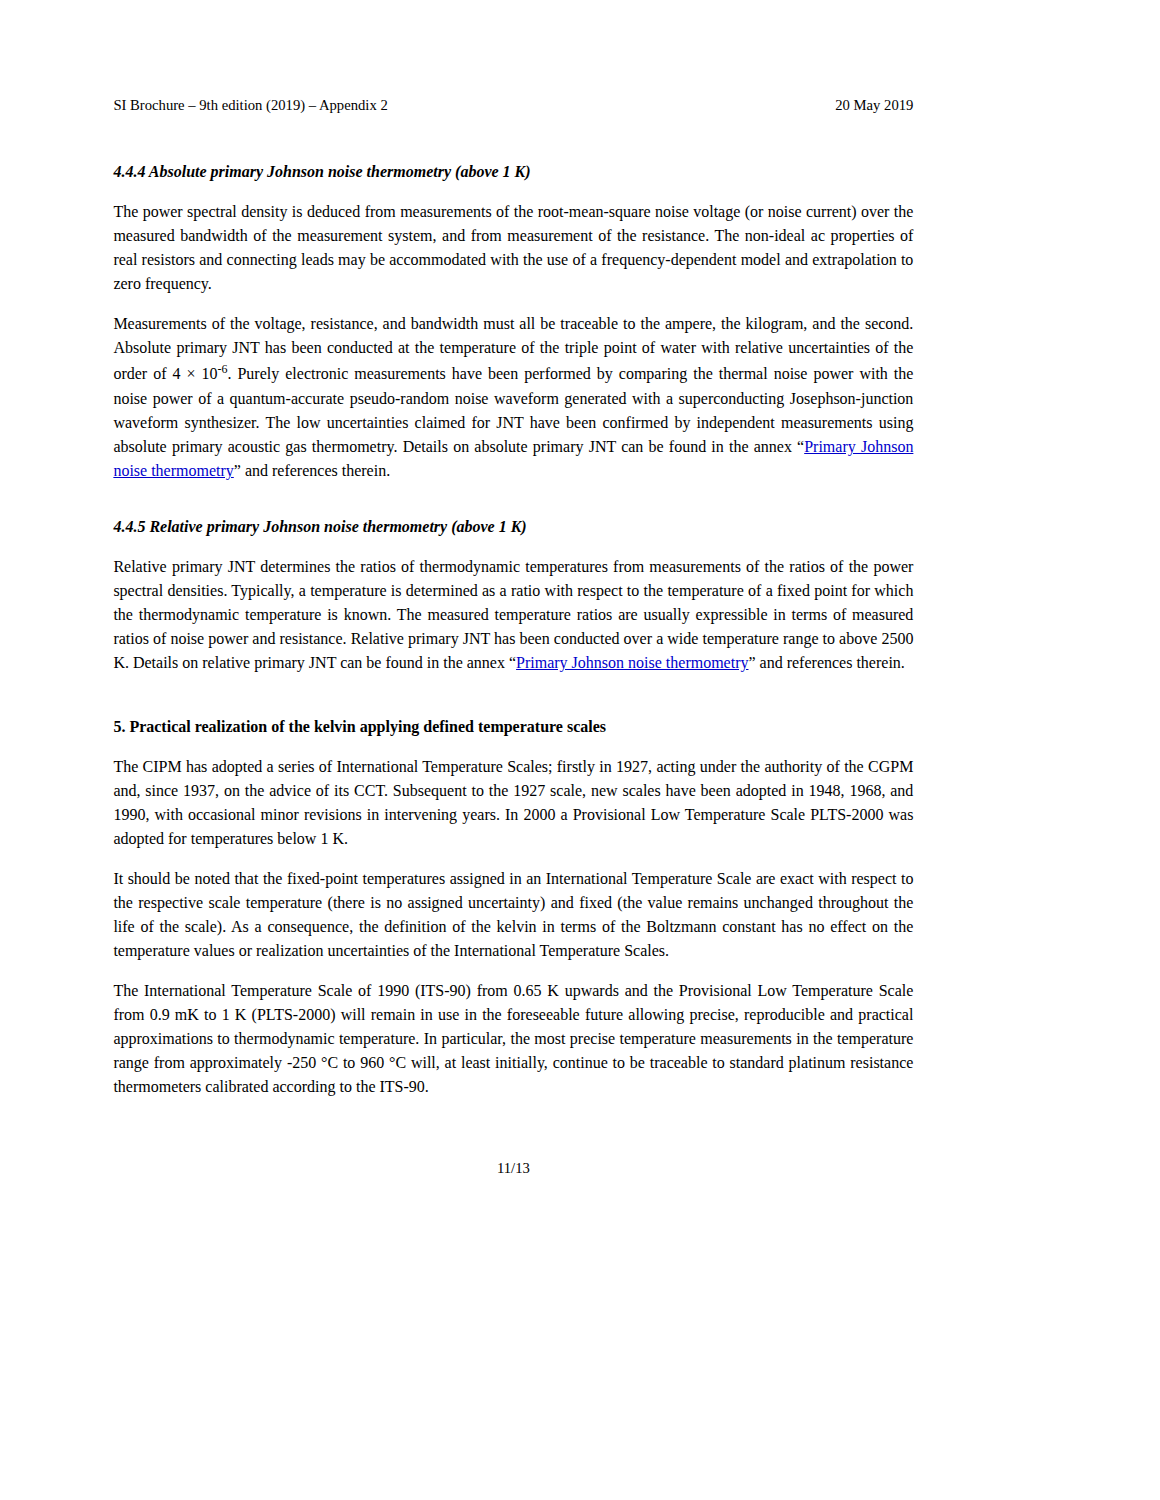SI Brochure – 9th edition (2019) – Appendix 2 20 May 2019
4.4.4 Absolute primary Johnson noise thermometry (above 1 K)
The power spectral density is deduced from measurements of the root-mean-square noise voltage (or noise current) over the measured bandwidth of the measurement system, and from measurement of the resistance. The non-ideal ac properties of real resistors and connecting leads may be accommodated with the use of a frequency-dependent model and extrapolation to zero frequency.
Measurements of the voltage, resistance, and bandwidth must all be traceable to the ampere, the kilogram, and the second. Absolute primary JNT has been conducted at the temperature of the triple point of water with relative uncertainties of the order of 4 × 10-6. Purely electronic measurements have been performed by comparing the thermal noise power with the noise power of a quantum-accurate pseudo-random noise waveform generated with a superconducting Josephson-junction waveform synthesizer. The low uncertainties claimed for JNT have been confirmed by independent measurements using absolute primary acoustic gas thermometry. Details on absolute primary JNT can be found in the annex “Primary Johnson noise thermometry” and references therein.
4.4.5 Relative primary Johnson noise thermometry (above 1 K)
Relative primary JNT determines the ratios of thermodynamic temperatures from measurements of the ratios of the power spectral densities. Typically, a temperature is determined as a ratio with respect to the temperature of a fixed point for which the thermodynamic temperature is known. The measured temperature ratios are usually expressible in terms of measured ratios of noise power and resistance. Relative primary JNT has been conducted over a wide temperature range to above 2500 K. Details on relative primary JNT can be found in the annex “Primary Johnson noise thermometry” and references therein.
5. Practical realization of the kelvin applying defined temperature scales
The CIPM has adopted a series of International Temperature Scales; firstly in 1927, acting under the authority of the CGPM and, since 1937, on the advice of its CCT. Subsequent to the 1927 scale, new scales have been adopted in 1948, 1968, and 1990, with occasional minor revisions in intervening years. In 2000 a Provisional Low Temperature Scale PLTS-2000 was adopted for temperatures below 1 K.
It should be noted that the fixed-point temperatures assigned in an International Temperature Scale are exact with respect to the respective scale temperature (there is no assigned uncertainty) and fixed (the value remains unchanged throughout the life of the scale). As a consequence, the definition of the kelvin in terms of the Boltzmann constant has no effect on the temperature values or realization uncertainties of the International Temperature Scales.
The International Temperature Scale of 1990 (ITS-90) from 0.65 K upwards and the Provisional Low Temperature Scale from 0.9 mK to 1 K (PLTS-2000) will remain in use in the foreseeable future allowing precise, reproducible and practical approximations to thermodynamic temperature. In particular, the most precise temperature measurements in the temperature range from approximately -250 °C to 960 °C will, at least initially, continue to be traceable to standard platinum resistance thermometers calibrated according to the ITS-90.
11/13